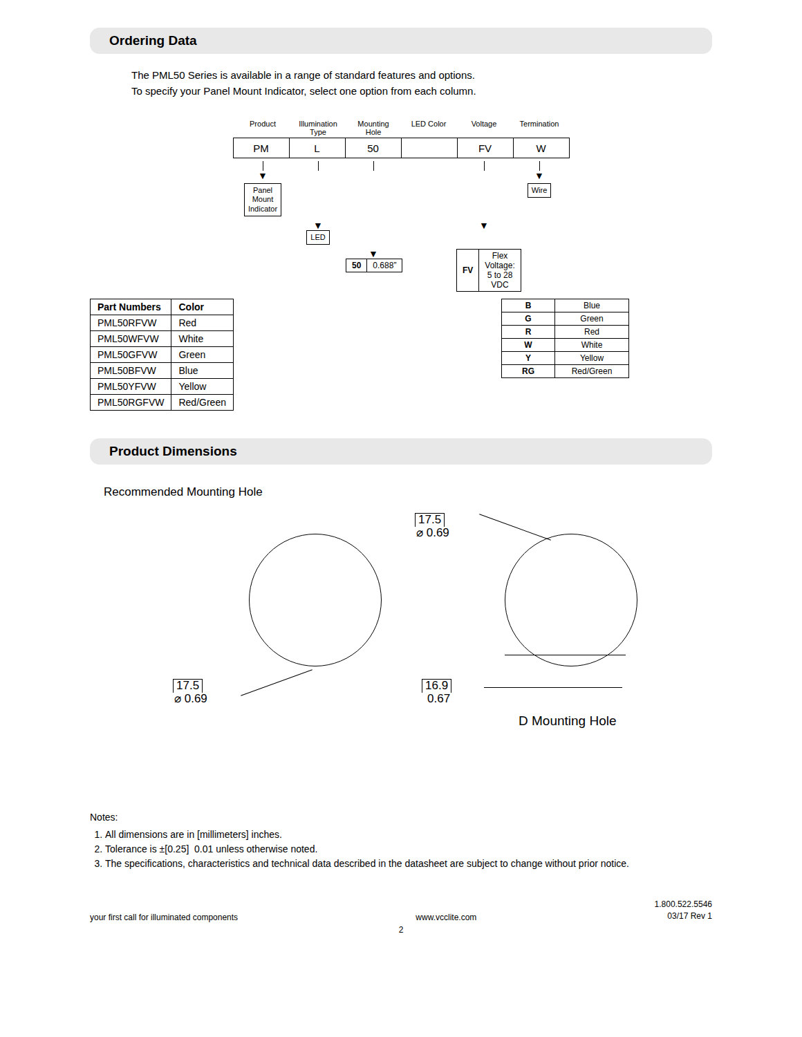Ordering Data
The PML50 Series is available in a range of standard features and options.
To specify your Panel Mount Indicator, select one option from each column.
Product Illumination
Type Mounting
Hole LED Color Voltage Termination
| PM | L | 50 | | FV | W |
▼
▼
Panel
Mount
Indicator
Wire
▼
LED
▼
▼
| 50 | 0.688” |
| FV | Flex Voltage: 5 to 28 VDC |
| Part Numbers | Color |
| --- | --- |
| PML50RFVW | Red |
| PML50WFVW | White |
| PML50GFVW | Green |
| PML50BFVW | Blue |
| PML50YFVW | Yellow |
| PML50RGFVW | Red/Green |
| B | Blue |
| G | Green |
| R | Red |
| W | White |
| Y | Yellow |
| RG | Red/Green |
Product Dimensions
Recommended Mounting Hole
17.5
⌀ 0.69
17.5
⌀ 0.69
16.9
0.67
D Mounting Hole
Notes:
All dimensions are in [millimeters] inches.
Tolerance is ±[0.25] 0.01 unless otherwise noted.
The specifications, characteristics and technical data described in the datasheet are subject to change without prior notice.
your first call for illuminated components
www.vcclite.com
1.800.522.5546
03/17 Rev 1
2